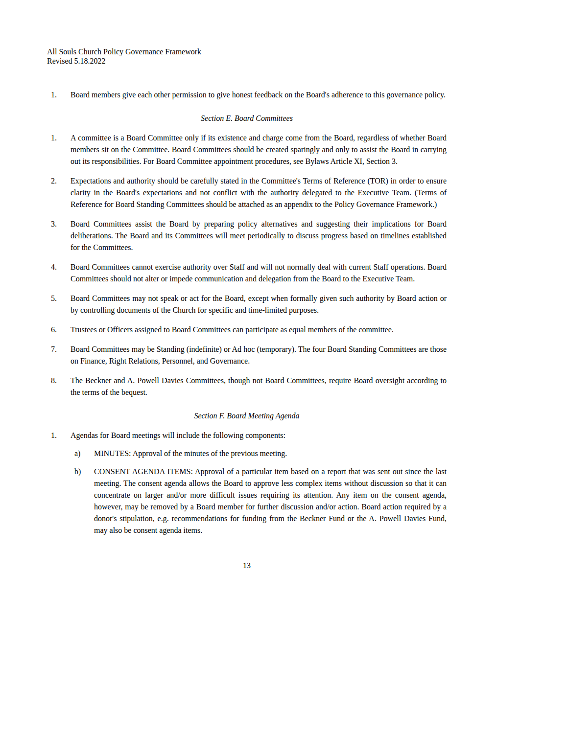All Souls Church Policy Governance Framework
Revised 5.18.2022
Board members give each other permission to give honest feedback on the Board's adherence to this governance policy.
Section E. Board Committees
A committee is a Board Committee only if its existence and charge come from the Board, regardless of whether Board members sit on the Committee. Board Committees should be created sparingly and only to assist the Board in carrying out its responsibilities. For Board Committee appointment procedures, see Bylaws Article XI, Section 3.
Expectations and authority should be carefully stated in the Committee's Terms of Reference (TOR) in order to ensure clarity in the Board's expectations and not conflict with the authority delegated to the Executive Team. (Terms of Reference for Board Standing Committees should be attached as an appendix to the Policy Governance Framework.)
Board Committees assist the Board by preparing policy alternatives and suggesting their implications for Board deliberations. The Board and its Committees will meet periodically to discuss progress based on timelines established for the Committees.
Board Committees cannot exercise authority over Staff and will not normally deal with current Staff operations. Board Committees should not alter or impede communication and delegation from the Board to the Executive Team.
Board Committees may not speak or act for the Board, except when formally given such authority by Board action or by controlling documents of the Church for specific and time-limited purposes.
Trustees or Officers assigned to Board Committees can participate as equal members of the committee.
Board Committees may be Standing (indefinite) or Ad hoc (temporary). The four Board Standing Committees are those on Finance, Right Relations, Personnel, and Governance.
The Beckner and A. Powell Davies Committees, though not Board Committees, require Board oversight according to the terms of the bequest.
Section F. Board Meeting Agenda
Agendas for Board meetings will include the following components:
MINUTES: Approval of the minutes of the previous meeting.
CONSENT AGENDA ITEMS: Approval of a particular item based on a report that was sent out since the last meeting. The consent agenda allows the Board to approve less complex items without discussion so that it can concentrate on larger and/or more difficult issues requiring its attention. Any item on the consent agenda, however, may be removed by a Board member for further discussion and/or action. Board action required by a donor's stipulation, e.g. recommendations for funding from the Beckner Fund or the A. Powell Davies Fund, may also be consent agenda items.
13